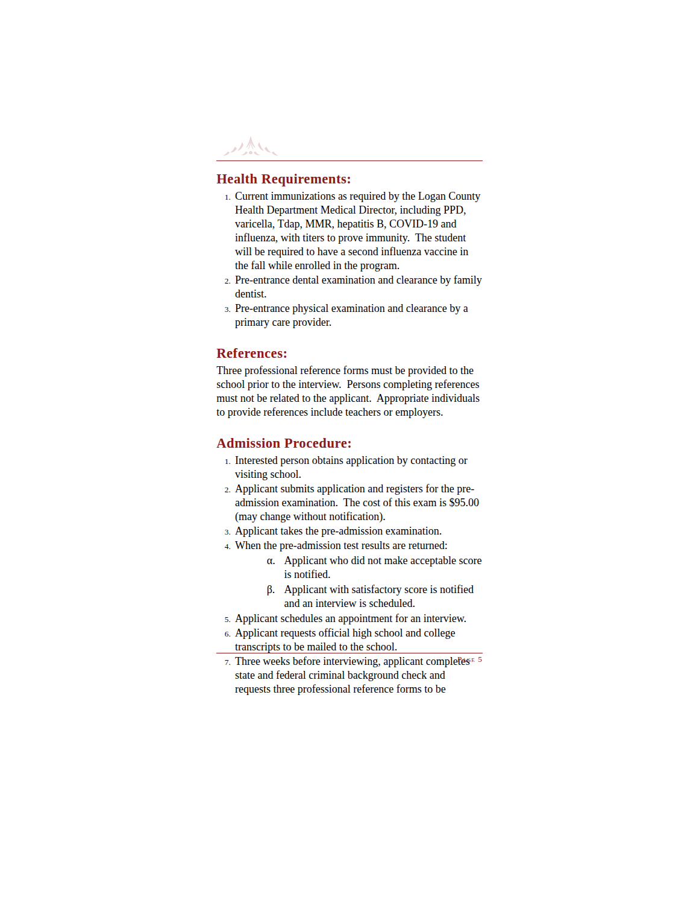Health Requirements:
Current immunizations as required by the Logan County Health Department Medical Director, including PPD, varicella, Tdap, MMR, hepatitis B, COVID-19 and influenza, with titers to prove immunity. The student will be required to have a second influenza vaccine in the fall while enrolled in the program.
Pre-entrance dental examination and clearance by family dentist.
Pre-entrance physical examination and clearance by a primary care provider.
References:
Three professional reference forms must be provided to the school prior to the interview. Persons completing references must not be related to the applicant. Appropriate individuals to provide references include teachers or employers.
Admission Procedure:
Interested person obtains application by contacting or visiting school.
Applicant submits application and registers for the pre-admission examination. The cost of this exam is $95.00 (may change without notification).
Applicant takes the pre-admission examination.
When the pre-admission test results are returned:
α. Applicant who did not make acceptable score is notified.
β. Applicant with satisfactory score is notified and an interview is scheduled.
Applicant schedules an appointment for an interview.
Applicant requests official high school and college transcripts to be mailed to the school.
Three weeks before interviewing, applicant completes state and federal criminal background check and requests three professional reference forms to be
Page 5